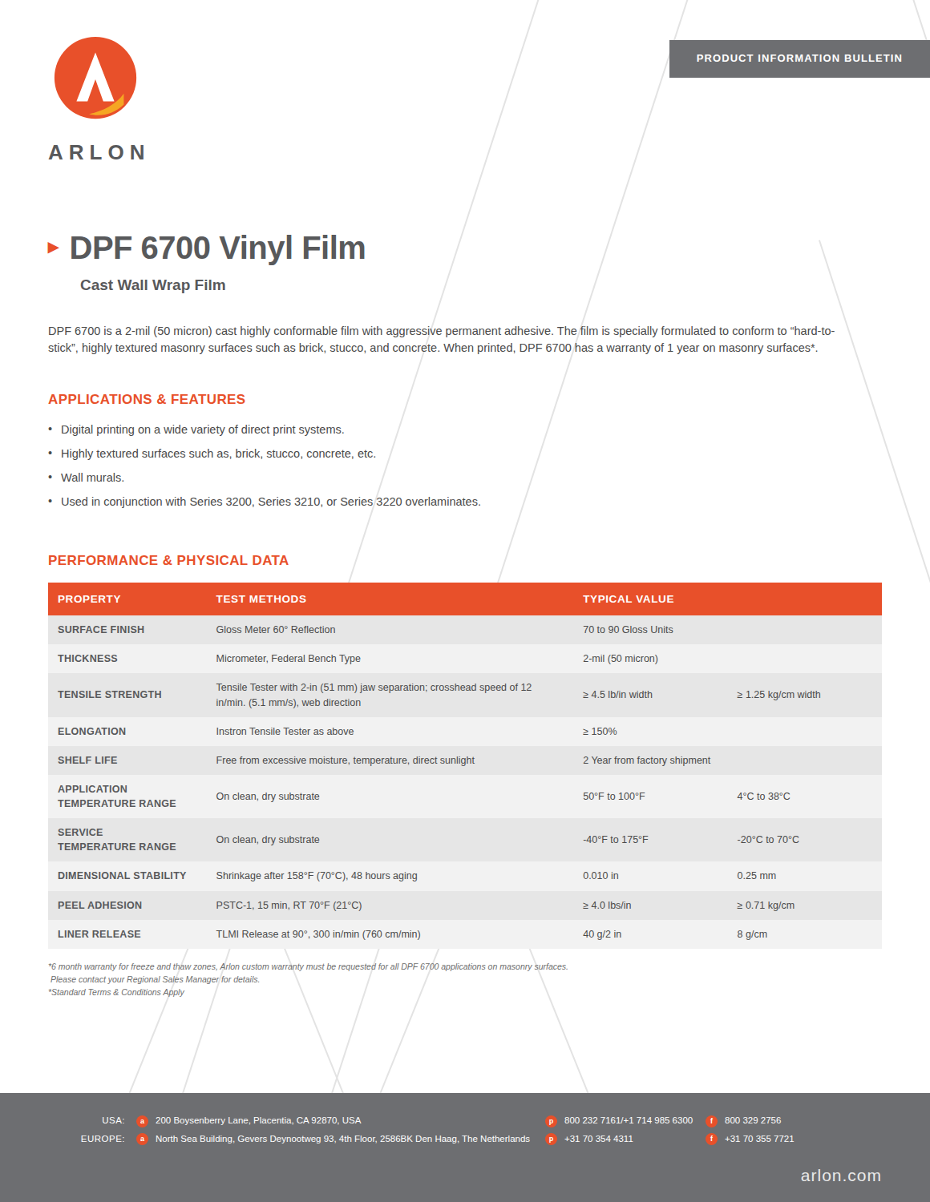ARLON
PRODUCT INFORMATION BULLETIN
▸DPF 6700 Vinyl Film
Cast Wall Wrap Film
DPF 6700 is a 2-mil (50 micron) cast highly conformable film with aggressive permanent adhesive. The film is specially formulated to conform to “hard-to-stick”, highly textured masonry surfaces such as brick, stucco, and concrete. When printed, DPF 6700 has a warranty of 1 year on masonry surfaces*.
APPLICATIONS & FEATURES
Digital printing on a wide variety of direct print systems.
Highly textured surfaces such as, brick, stucco, concrete, etc.
Wall murals.
Used in conjunction with Series 3200, Series 3210, or Series 3220 overlaminates.
PERFORMANCE & PHYSICAL DATA
| PROPERTY | TEST METHODS | TYPICAL VALUE |
| --- | --- | --- |
| SURFACE FINISH | Gloss Meter 60° Reflection | 70 to 90 Gloss Units |
| THICKNESS | Micrometer, Federal Bench Type | 2-mil (50 micron) |
| TENSILE STRENGTH | Tensile Tester with 2-in (51 mm) jaw separation; crosshead speed of 12 in/min. (5.1 mm/s), web direction | ≥ 4.5 lb/in width | ≥ 1.25 kg/cm width |
| ELONGATION | Instron Tensile Tester as above | ≥ 150% |
| SHELF LIFE | Free from excessive moisture, temperature, direct sunlight | 2 Year from factory shipment |
| APPLICATION TEMPERATURE RANGE | On clean, dry substrate | 50°F to 100°F | 4°C to 38°C |
| SERVICE TEMPERATURE RANGE | On clean, dry substrate | -40°F to 175°F | -20°C to 70°C |
| DIMENSIONAL STABILITY | Shrinkage after 158°F (70°C), 48 hours aging | 0.010 in | 0.25 mm |
| PEEL ADHESION | PSTC-1, 15 min, RT 70°F (21°C) | ≥ 4.0 lbs/in | ≥ 0.71 kg/cm |
| LINER RELEASE | TLMI Release at 90°, 300 in/min (760 cm/min) | 40 g/2 in | 8 g/cm |
*6 month warranty for freeze and thaw zones, Arlon custom warranty must be requested for all DPF 6700 applications on masonry surfaces.
Please contact your Regional Sales Manager for details.
*Standard Terms & Conditions Apply
USA:
a200 Boysenberry Lane, Placentia, CA 92870, USA
p800 232 7161/+1 714 985 6300
f800 329 2756
EUROPE:
a North Sea Building, Gevers Deynootweg 93, 4th Floor, 2586BK Den Haag, The Netherlands
p+31 70 354 4311
f+31 70 355 7721
arlon.com